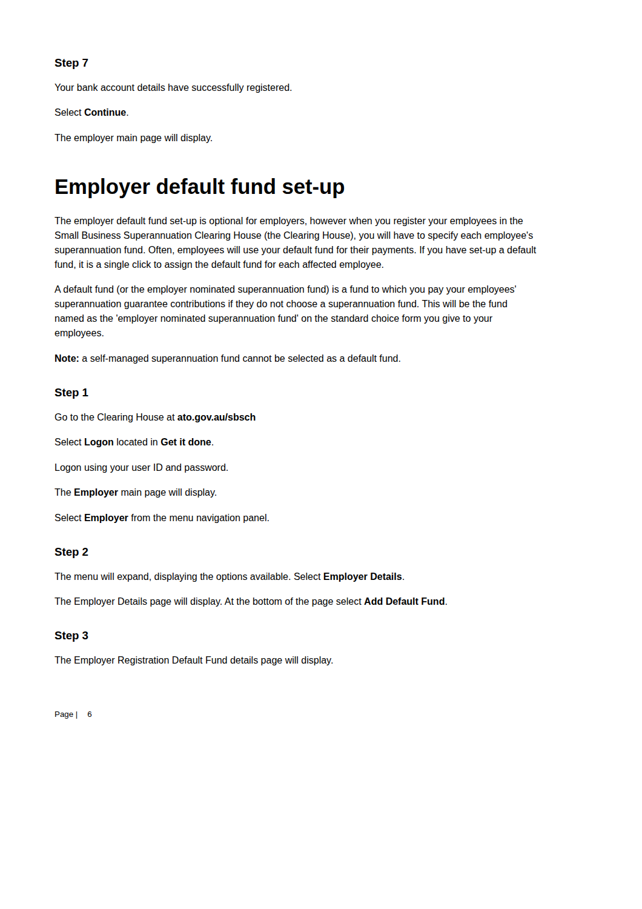Step 7
Your bank account details have successfully registered.
Select Continue.
The employer main page will display.
Employer default fund set-up
The employer default fund set-up is optional for employers, however when you register your employees in the Small Business Superannuation Clearing House (the Clearing House), you will have to specify each employee's superannuation fund. Often, employees will use your default fund for their payments. If you have set-up a default fund, it is a single click to assign the default fund for each affected employee.
A default fund (or the employer nominated superannuation fund) is a fund to which you pay your employees' superannuation guarantee contributions if they do not choose a superannuation fund. This will be the fund named as the 'employer nominated superannuation fund' on the standard choice form you give to your employees.
Note: a self-managed superannuation fund cannot be selected as a default fund.
Step 1
Go to the Clearing House at ato.gov.au/sbsch
Select Logon located in Get it done.
Logon using your user ID and password.
The Employer main page will display.
Select Employer from the menu navigation panel.
Step 2
The menu will expand, displaying the options available. Select Employer Details.
The Employer Details page will display. At the bottom of the page select Add Default Fund.
Step 3
The Employer Registration Default Fund details page will display.
Page |6